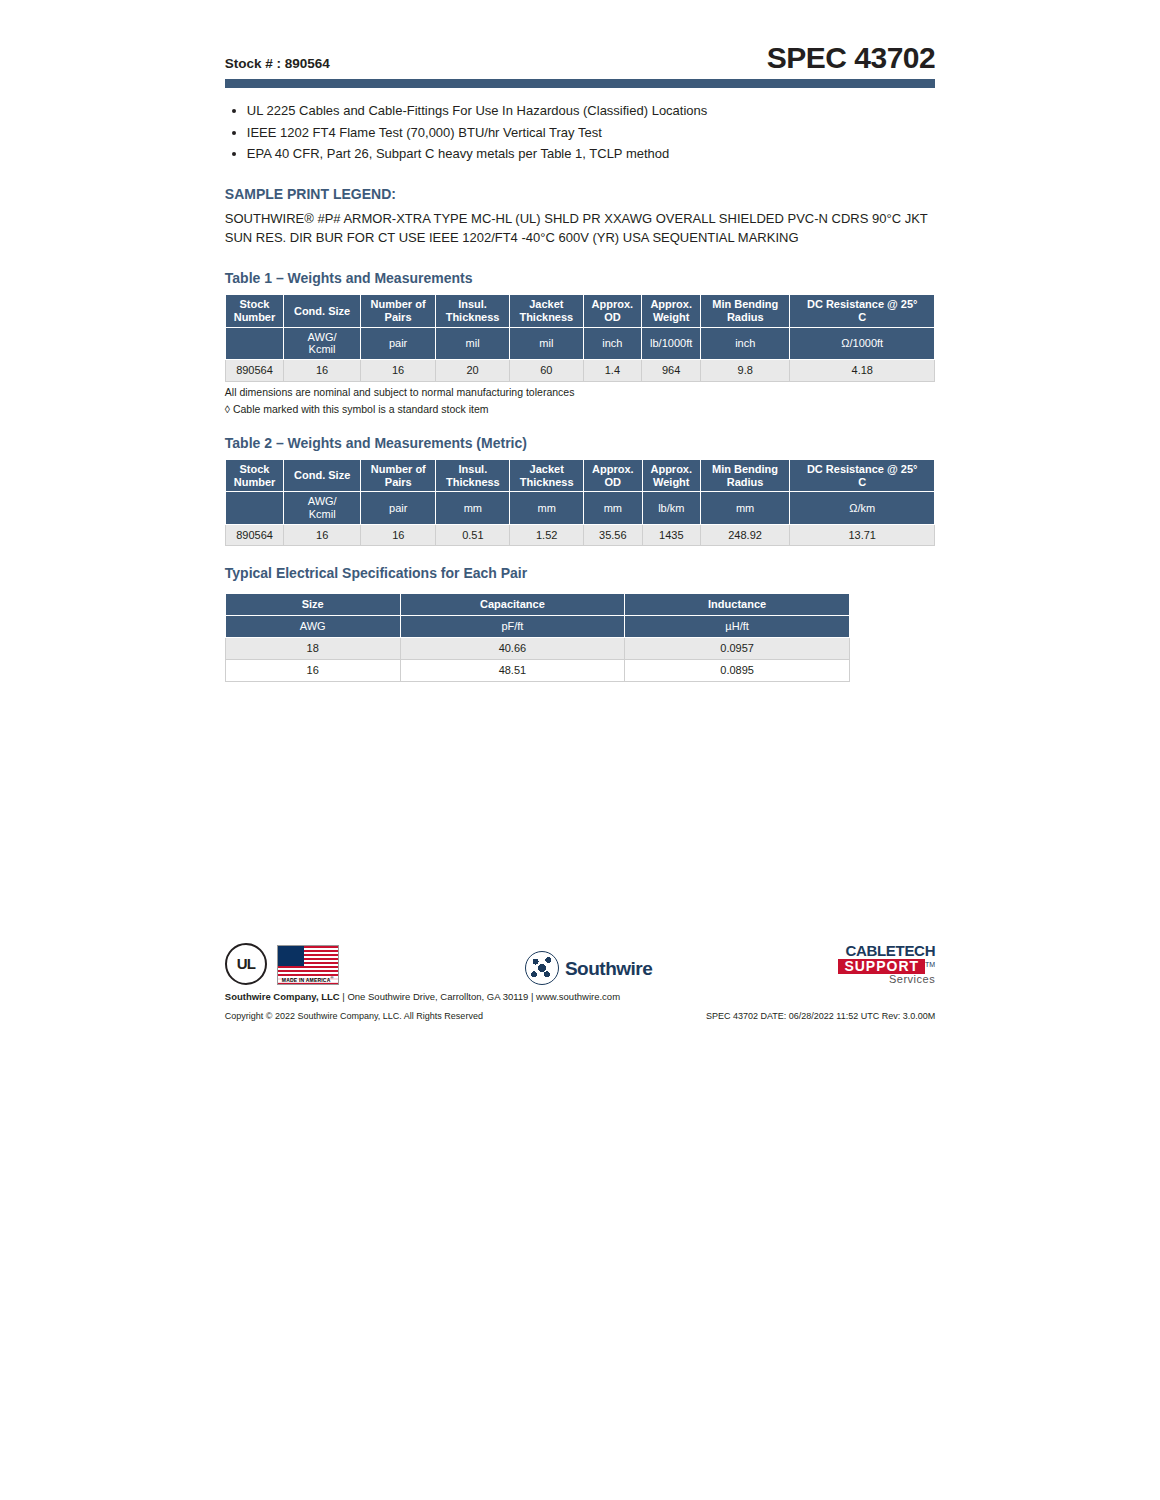Stock # : 890564
SPEC 43702
UL 2225 Cables and Cable-Fittings For Use In Hazardous (Classified) Locations
IEEE 1202 FT4 Flame Test (70,000) BTU/hr Vertical Tray Test
EPA 40 CFR, Part 26, Subpart C heavy metals per Table 1, TCLP method
SAMPLE PRINT LEGEND:
SOUTHWIRE® #P# ARMOR-XTRA TYPE MC-HL (UL) SHLD PR XXAWG OVERALL SHIELDED PVC-N CDRS 90°C JKT SUN RES. DIR BUR FOR CT USE IEEE 1202/FT4 -40°C 600V (YR) USA SEQUENTIAL MARKING
Table 1 – Weights and Measurements
| Stock Number | Cond. Size | Number of Pairs | Insul. Thickness | Jacket Thickness | Approx. OD | Approx. Weight | Min Bending Radius | DC Resistance @ 25° C |
| --- | --- | --- | --- | --- | --- | --- | --- | --- |
| | AWG/ Kcmil | pair | mil | mil | inch | lb/1000ft | inch | Ω/1000ft |
| 890564 | 16 | 16 | 20 | 60 | 1.4 | 964 | 9.8 | 4.18 |
All dimensions are nominal and subject to normal manufacturing tolerances
◊ Cable marked with this symbol is a standard stock item
Table 2 – Weights and Measurements (Metric)
| Stock Number | Cond. Size | Number of Pairs | Insul. Thickness | Jacket Thickness | Approx. OD | Approx. Weight | Min Bending Radius | DC Resistance @ 25° C |
| --- | --- | --- | --- | --- | --- | --- | --- | --- |
| | AWG/ Kcmil | pair | mm | mm | mm | lb/km | mm | Ω/km |
| 890564 | 16 | 16 | 0.51 | 1.52 | 35.56 | 1435 | 248.92 | 13.71 |
Typical Electrical Specifications for Each Pair
| Size | Capacitance | Inductance |
| --- | --- | --- |
| AWG | pF/ft | µH/ft |
| 18 | 40.66 | 0.0957 |
| 16 | 48.51 | 0.0895 |
UL
MADE IN AMERICA®
Southwire
CABLETECH
SUPPORT TM
Services
Southwire Company, LLC | One Southwire Drive, Carrollton, GA 30119 | www.southwire.com
Copyright © 2022 Southwire Company, LLC. All Rights Reserved
SPEC 43702 DATE: 06/28/2022 11:52 UTC Rev: 3.0.00M